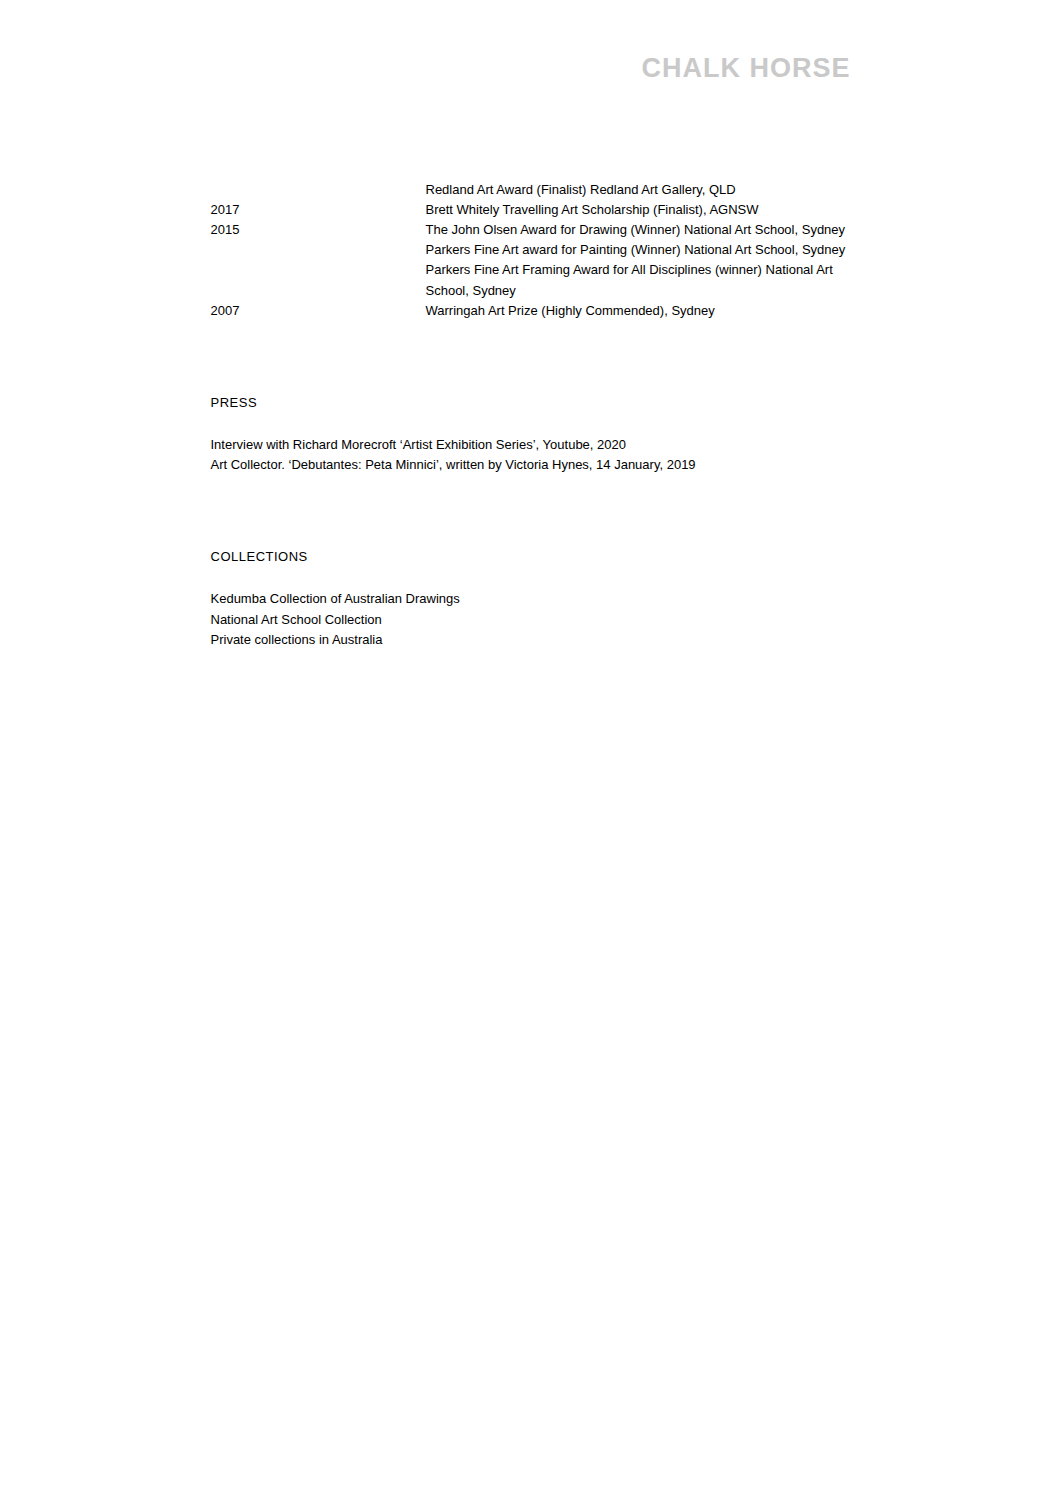CHALK HORSE
| | Redland Art Award (Finalist) Redland Art Gallery, QLD |
| 2017 | Brett Whitely Travelling Art Scholarship (Finalist), AGNSW |
| 2015 | The John Olsen Award for Drawing (Winner) National Art School, Sydney |
| | Parkers Fine Art award for Painting (Winner) National Art School, Sydney |
| | Parkers Fine Art Framing Award for All Disciplines (winner) National Art School, Sydney |
| 2007 | Warringah Art Prize (Highly Commended), Sydney |
PRESS
Interview with Richard Morecroft ‘Artist Exhibition Series’, Youtube, 2020
Art Collector. ‘Debutantes: Peta Minnici’, written by Victoria Hynes, 14 January, 2019
COLLECTIONS
Kedumba Collection of Australian Drawings
National Art School Collection
Private collections in Australia